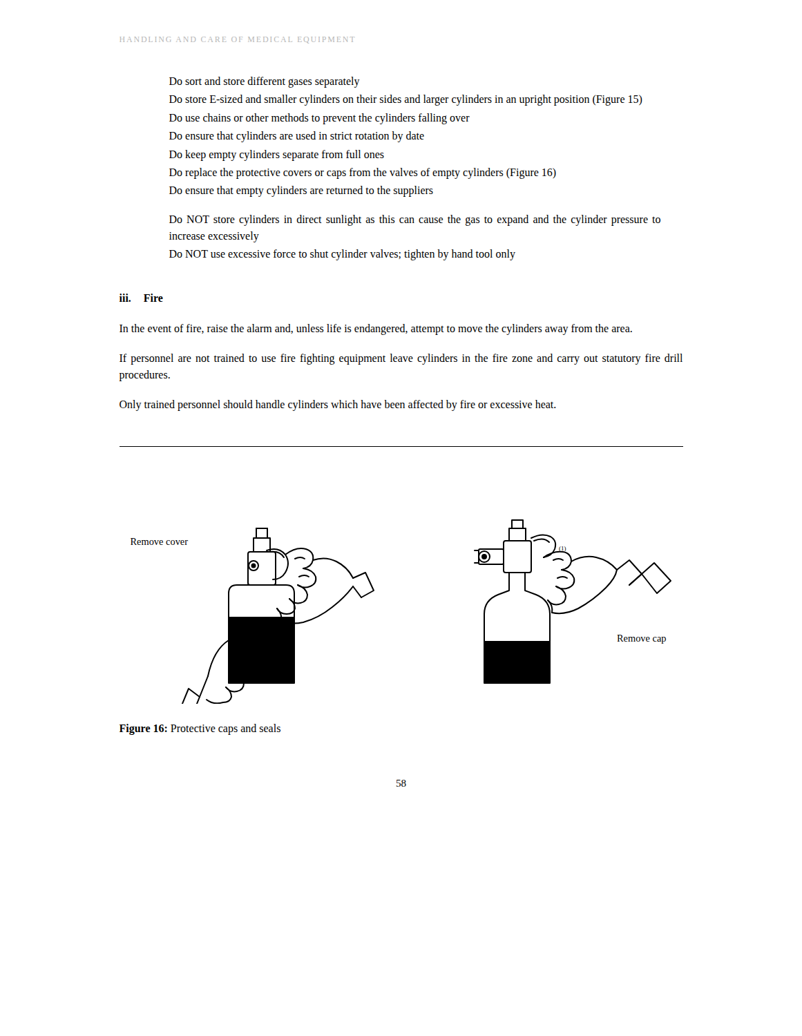HANDLING AND CARE OF MEDICAL EQUIPMENT
Do sort and store different gases separately
Do store E-sized and smaller cylinders on their sides and larger cylinders in an upright position (Figure 15)
Do use chains or other methods to prevent the cylinders falling over
Do ensure that cylinders are used in strict rotation by date
Do keep empty cylinders separate from full ones
Do replace the protective covers or caps from the valves of empty cylinders (Figure 16)
Do ensure that empty cylinders are returned to the suppliers
Do NOT store cylinders in direct sunlight as this can cause the gas to expand and the cylinder pressure to increase excessively
Do NOT use excessive force to shut cylinder valves; tighten by hand tool only
iii. Fire
In the event of fire, raise the alarm and, unless life is endangered, attempt to move the cylinders away from the area.
If personnel are not trained to use fire fighting equipment leave cylinders in the fire zone and carry out statutory fire drill procedures.
Only trained personnel should handle cylinders which have been affected by fire or excessive heat.
Remove cover
Remove cap
(1) (1)
Figure 16: Protective caps and seals
58